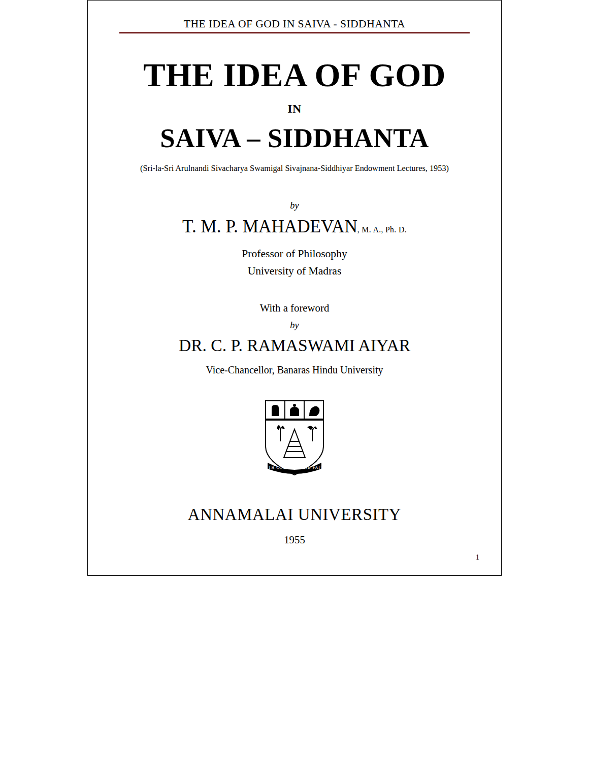THE IDEA OF GOD IN SAIVA - SIDDHANTA
THE IDEA OF GOD
IN
SAIVA – SIDDHANTA
(Sri-la-Sri Arulnandi Sivacharya Swamigal Sivajnana-Siddhiyar Endowment Lectures, 1953)
by
T. M. P. MAHADEVAN, M. A., Ph. D.
Professor of Philosophy
University of Madras
With a foreword
by
DR. C. P. RAMASWAMI AIYAR
Vice-Chancellor, Banaras Hindu University
WITH COURAGE AND FAITH
ANNAMALAI UNIVERSITY
1955
1